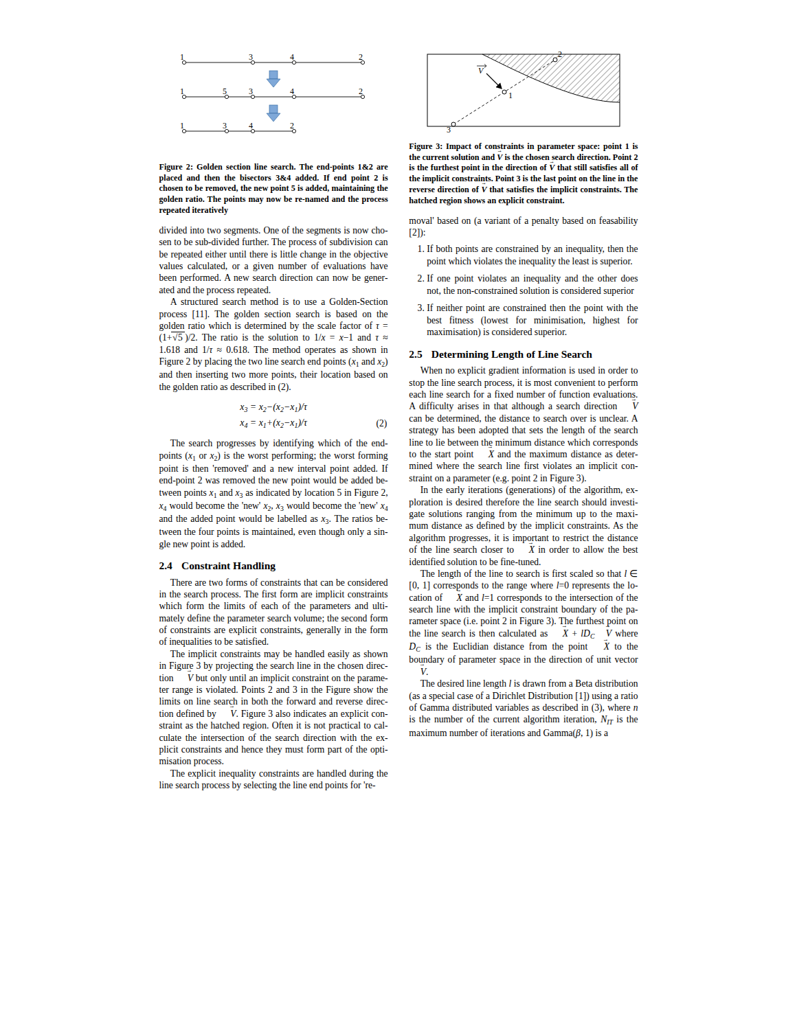1 3 4 2 1 5 3 4 2 1 3 4 2
Figure 2: Golden section line search. The end-points 1&2 are placed and then the bisectors 3&4 added. If end point 2 is chosen to be removed, the new point 5 is added, maintaining the golden ratio. The points may now be re-named and the process repeated iteratively
divided into two segments. One of the segments is now chosen to be sub-divided further. The process of subdivision can be repeated either until there is little change in the objective values calculated, or a given number of evaluations have been performed. A new search direction can now be generated and the process repeated.
A structured search method is to use a Golden-Section process [11]. The golden section search is based on the golden ratio which is determined by the scale factor of τ = (1+√5)/2. The ratio is the solution to 1/x = x−1 and τ ≈ 1.618 and 1/τ ≈ 0.618. The method operates as shown in Figure 2 by placing the two line search end points (x1 and x2) and then inserting two more points, their location based on the golden ratio as described in (2).
x3 = x2−(x2−x1)/τ
x4 = x1+(x2−x1)/τ (2)
The search progresses by identifying which of the end-points (x1 or x2) is the worst performing; the worst forming point is then 'removed' and a new interval point added. If end-point 2 was removed the new point would be added between points x1 and x3 as indicated by location 5 in Figure 2, x4 would become the 'new' x2, x3 would become the 'new' x4 and the added point would be labelled as x3. The ratios between the four points is maintained, even though only a single new point is added.
2.4 Constraint Handling
There are two forms of constraints that can be considered in the search process. The first form are implicit constraints which form the limits of each of the parameters and ultimately define the parameter search volume; the second form of constraints are explicit constraints, generally in the form of inequalities to be satisfied.
The implicit constraints may be handled easily as shown in Figure 3 by projecting the search line in the chosen direction V but only until an implicit constraint on the parameter range is violated. Points 2 and 3 in the Figure show the limits on line search in both the forward and reverse direction defined by V. Figure 3 also indicates an explicit constraint as the hatched region. Often it is not practical to calculate the intersection of the search direction with the explicit constraints and hence they must form part of the optimisation process.
The explicit inequality constraints are handled during the line search process by selecting the line end points for 're-
3 2 1 V
Figure 3: Impact of constraints in parameter space: point 1 is the current solution and V is the chosen search direction. Point 2 is the furthest point in the direction of V that still satisfies all of the implicit constraints. Point 3 is the last point on the line in the reverse direction of V that satisfies the implicit constraints. The hatched region shows an explicit constraint.
moval' based on (a variant of a penalty based on feasability [2]):
If both points are constrained by an inequality, then the point which violates the inequality the least is superior.
If one point violates an inequality and the other does not, the non-constrained solution is considered superior
If neither point are constrained then the point with the best fitness (lowest for minimisation, highest for maximisation) is considered superior.
2.5 Determining Length of Line Search
When no explicit gradient information is used in order to stop the line search process, it is most convenient to perform each line search for a fixed number of function evaluations. A difficulty arises in that although a search direction V can be determined, the distance to search over is unclear. A strategy has been adopted that sets the length of the search line to lie between the minimum distance which corresponds to the start point X and the maximum distance as determined where the search line first violates an implicit constraint on a parameter (e.g. point 2 in Figure 3).
In the early iterations (generations) of the algorithm, exploration is desired therefore the line search should investigate solutions ranging from the minimum up to the maximum distance as defined by the implicit constraints. As the algorithm progresses, it is important to restrict the distance of the line search closer to X in order to allow the best identified solution to be fine-tuned.
The length of the line to search is first scaled so that l ∈ [0, 1] corresponds to the range where l=0 represents the location of X and l=1 corresponds to the intersection of the search line with the implicit constraint boundary of the parameter space (i.e. point 2 in Figure 3). The furthest point on the line search is then calculated as X + lDC V where DC is the Euclidian distance from the point X to the boundary of parameter space in the direction of unit vector V.
The desired line length l is drawn from a Beta distribution (as a special case of a Dirichlet Distribution [1]) using a ratio of Gamma distributed variables as described in (3), where n is the number of the current algorithm iteration, NIT is the maximum number of iterations and Gamma(β, 1) is a